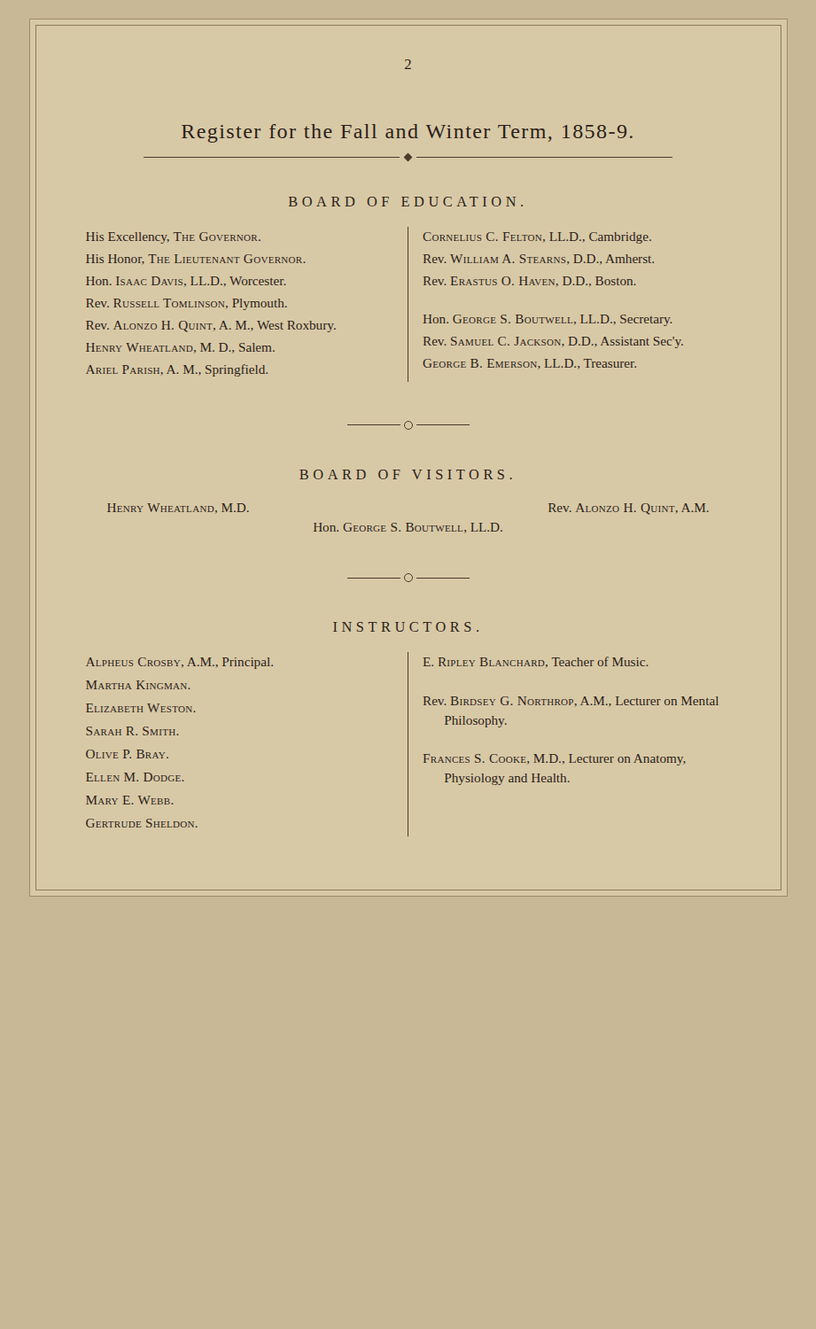2
Register for the Fall and Winter Term, 1858-9.
Board of Education.
His Excellency, The Governor.
His Honor, The Lieutenant Governor.
Hon. Isaac Davis, LL.D., Worcester.
Rev. Russell Tomlinson, Plymouth.
Rev. Alonzo H. Quint, A. M., West Roxbury.
Henry Wheatland, M. D., Salem.
Ariel Parish, A. M., Springfield.
Cornelius C. Felton, LL.D., Cambridge.
Rev. William A. Stearns, D.D., Amherst.
Rev. Erastus O. Haven, D.D., Boston.
Hon. George S. Boutwell, LL.D., Secretary.
Rev. Samuel C. Jackson, D.D., Assistant Sec'y.
George B. Emerson, LL.D., Treasurer.
Board of Visitors.
Henry Wheatland, M.D. Rev. Alonzo H. Quint, A.M.
Hon. George S. Boutwell, LL.D.
Instructors.
Alpheus Crosby, A.M., Principal.
Martha Kingman.
Elizabeth Weston.
Sarah R. Smith.
Olive P. Bray.
Ellen M. Dodge.
Mary E. Webb.
Gertrude Sheldon.
E. Ripley Blanchard, Teacher of Music.
Rev. Birdsey G. Northrop, A.M., Lecturer on Mental Philosophy.
Frances S. Cooke, M.D., Lecturer on Anatomy, Physiology and Health.